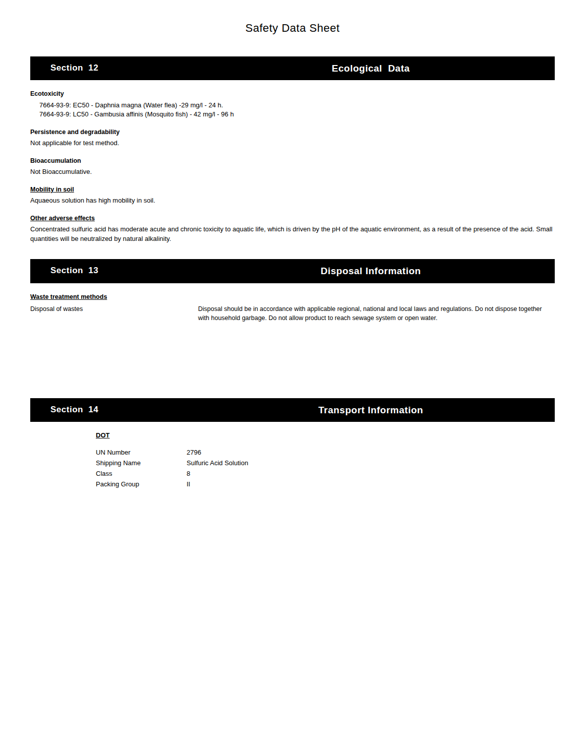Safety Data Sheet
Section 12
Ecological Data
Ecotoxicity
7664-93-9: EC50 - Daphnia magna (Water flea) -29 mg/l - 24 h.
7664-93-9: LC50 - Gambusia affinis (Mosquito fish) - 42 mg/l - 96 h
Persistence and degradability
Not applicable for test method.
Bioaccumulation
Not Bioaccumulative.
Mobility in soil
Aquaeous solution has high mobility in soil.
Other adverse effects
Concentrated sulfuric acid has moderate acute and chronic toxicity to aquatic life, which is driven by the pH of the aquatic environment, as a result of the presence of the acid. Small quantities will be neutralized by natural alkalinity.
Section 13
Disposal Information
Waste treatment methods
Disposal of wastes
Disposal should be in accordance with applicable regional, national and local laws and regulations. Do not dispose together with household garbage. Do not allow product to reach sewage system or open water.
Section 14
Transport Information
DOT
| UN Number | 2796 |
| Shipping Name | Sulfuric Acid Solution |
| Class | 8 |
| Packing Group | II |